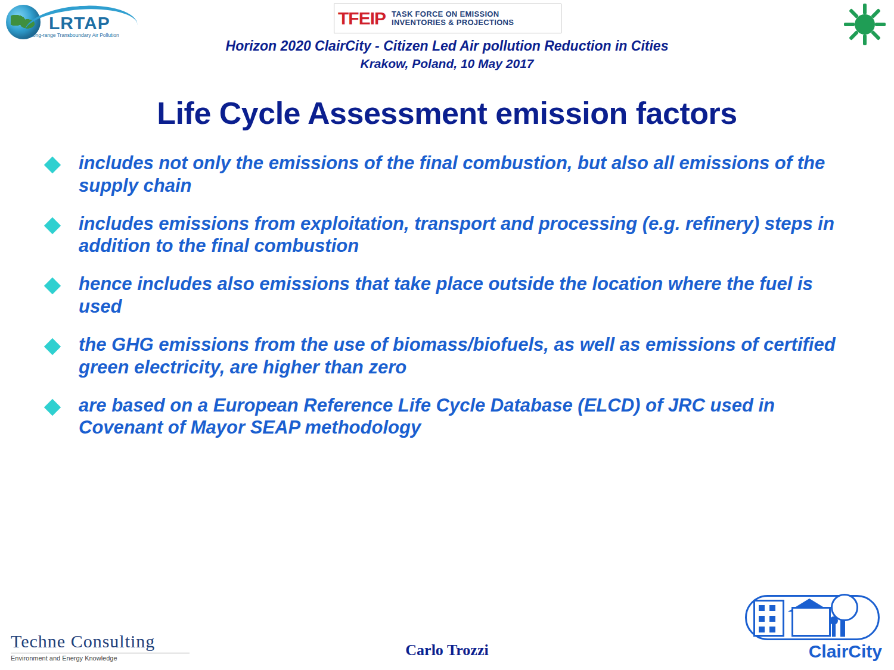LRTAP
Long-range Transboundary Air Pollution
TFEIP
TASK FORCE ON EMISSION
INVENTORIES & PROJECTIONS
Horizon 2020 ClairCity - Citizen Led Air pollution Reduction in Cities
Krakow, Poland, 10 May 2017
Life Cycle Assessment emission factors
includes not only the emissions of the final combustion, but also all emissions of the supply chain
includes emissions from exploitation, transport and processing (e.g. refinery) steps in addition to the final combustion
hence includes also emissions that take place outside the location where the fuel is used
the GHG emissions from the use of biomass/biofuels, as well as emissions of certified green electricity, are higher than zero
are based on a European Reference Life Cycle Database (ELCD) of JRC used in Covenant of Mayor SEAP methodology
Techne Consulting
Environment and Energy Knowledge
Carlo Trozzi
ClairCity